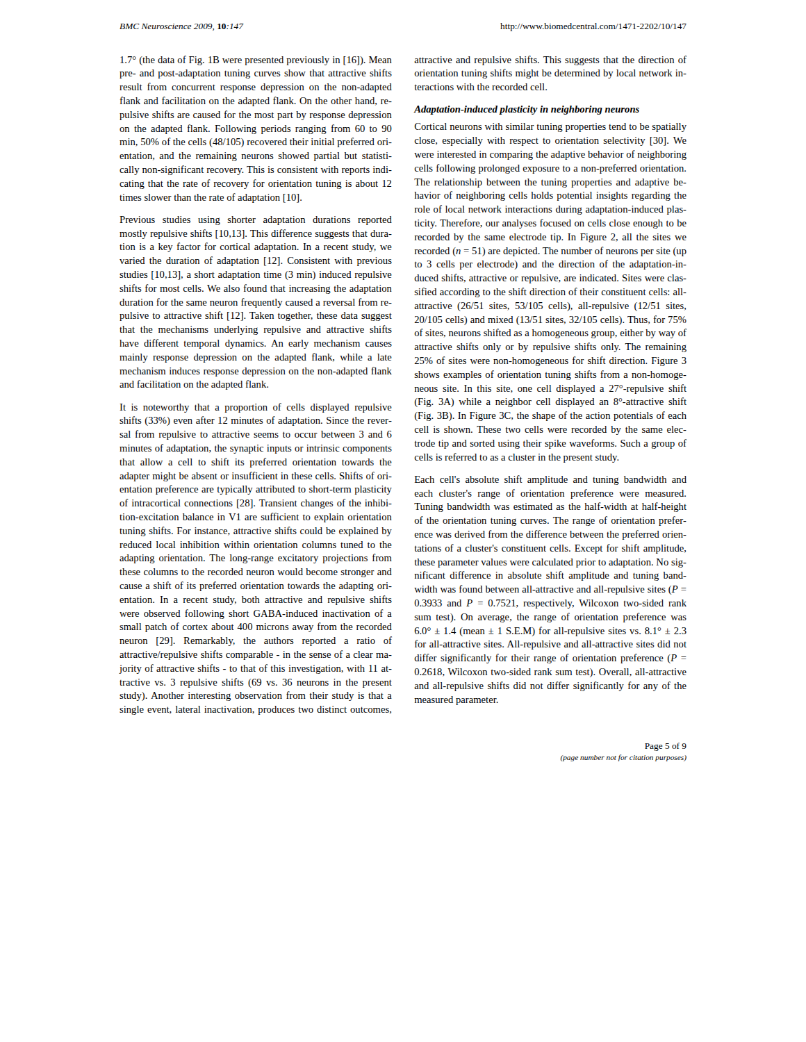BMC Neuroscience 2009, 10:147
http://www.biomedcentral.com/1471-2202/10/147
1.7° (the data of Fig. 1B were presented previously in [16]). Mean pre- and post-adaptation tuning curves show that attractive shifts result from concurrent response depression on the non-adapted flank and facilitation on the adapted flank. On the other hand, repulsive shifts are caused for the most part by response depression on the adapted flank. Following periods ranging from 60 to 90 min, 50% of the cells (48/105) recovered their initial preferred orientation, and the remaining neurons showed partial but statistically non-significant recovery. This is consistent with reports indicating that the rate of recovery for orientation tuning is about 12 times slower than the rate of adaptation [10].
Previous studies using shorter adaptation durations reported mostly repulsive shifts [10,13]. This difference suggests that duration is a key factor for cortical adaptation. In a recent study, we varied the duration of adaptation [12]. Consistent with previous studies [10,13], a short adaptation time (3 min) induced repulsive shifts for most cells. We also found that increasing the adaptation duration for the same neuron frequently caused a reversal from repulsive to attractive shift [12]. Taken together, these data suggest that the mechanisms underlying repulsive and attractive shifts have different temporal dynamics. An early mechanism causes mainly response depression on the adapted flank, while a late mechanism induces response depression on the non-adapted flank and facilitation on the adapted flank.
It is noteworthy that a proportion of cells displayed repulsive shifts (33%) even after 12 minutes of adaptation. Since the reversal from repulsive to attractive seems to occur between 3 and 6 minutes of adaptation, the synaptic inputs or intrinsic components that allow a cell to shift its preferred orientation towards the adapter might be absent or insufficient in these cells. Shifts of orientation preference are typically attributed to short-term plasticity of intracortical connections [28]. Transient changes of the inhibition-excitation balance in V1 are sufficient to explain orientation tuning shifts. For instance, attractive shifts could be explained by reduced local inhibition within orientation columns tuned to the adapting orientation. The long-range excitatory projections from these columns to the recorded neuron would become stronger and cause a shift of its preferred orientation towards the adapting orientation. In a recent study, both attractive and repulsive shifts were observed following short GABA-induced inactivation of a small patch of cortex about 400 microns away from the recorded neuron [29]. Remarkably, the authors reported a ratio of attractive/repulsive shifts comparable - in the sense of a clear majority of attractive shifts - to that of this investigation, with 11 attractive vs. 3 repulsive shifts (69 vs. 36 neurons in the present study). Another interesting observation from their study is that a single event, lateral inactivation, produces two distinct outcomes, attractive and repulsive shifts. This suggests that the direction of orientation tuning shifts might be determined by local network interactions with the recorded cell.
Adaptation-induced plasticity in neighboring neurons
Cortical neurons with similar tuning properties tend to be spatially close, especially with respect to orientation selectivity [30]. We were interested in comparing the adaptive behavior of neighboring cells following prolonged exposure to a non-preferred orientation. The relationship between the tuning properties and adaptive behavior of neighboring cells holds potential insights regarding the role of local network interactions during adaptation-induced plasticity. Therefore, our analyses focused on cells close enough to be recorded by the same electrode tip. In Figure 2, all the sites we recorded (n = 51) are depicted. The number of neurons per site (up to 3 cells per electrode) and the direction of the adaptation-induced shifts, attractive or repulsive, are indicated. Sites were classified according to the shift direction of their constituent cells: all-attractive (26/51 sites, 53/105 cells), all-repulsive (12/51 sites, 20/105 cells) and mixed (13/51 sites, 32/105 cells). Thus, for 75% of sites, neurons shifted as a homogeneous group, either by way of attractive shifts only or by repulsive shifts only. The remaining 25% of sites were non-homogeneous for shift direction. Figure 3 shows examples of orientation tuning shifts from a non-homogeneous site. In this site, one cell displayed a 27°-repulsive shift (Fig. 3A) while a neighbor cell displayed an 8°-attractive shift (Fig. 3B). In Figure 3C, the shape of the action potentials of each cell is shown. These two cells were recorded by the same electrode tip and sorted using their spike waveforms. Such a group of cells is referred to as a cluster in the present study.
Each cell's absolute shift amplitude and tuning bandwidth and each cluster's range of orientation preference were measured. Tuning bandwidth was estimated as the half-width at half-height of the orientation tuning curves. The range of orientation preference was derived from the difference between the preferred orientations of a cluster's constituent cells. Except for shift amplitude, these parameter values were calculated prior to adaptation. No significant difference in absolute shift amplitude and tuning bandwidth was found between all-attractive and all-repulsive sites (P = 0.3933 and P = 0.7521, respectively, Wilcoxon two-sided rank sum test). On average, the range of orientation preference was 6.0° ± 1.4 (mean ± 1 S.E.M) for all-repulsive sites vs. 8.1° ± 2.3 for all-attractive sites. All-repulsive and all-attractive sites did not differ significantly for their range of orientation preference (P = 0.2618, Wilcoxon two-sided rank sum test). Overall, all-attractive and all-repulsive shifts did not differ significantly for any of the measured parameter.
Page 5 of 9
(page number not for citation purposes)